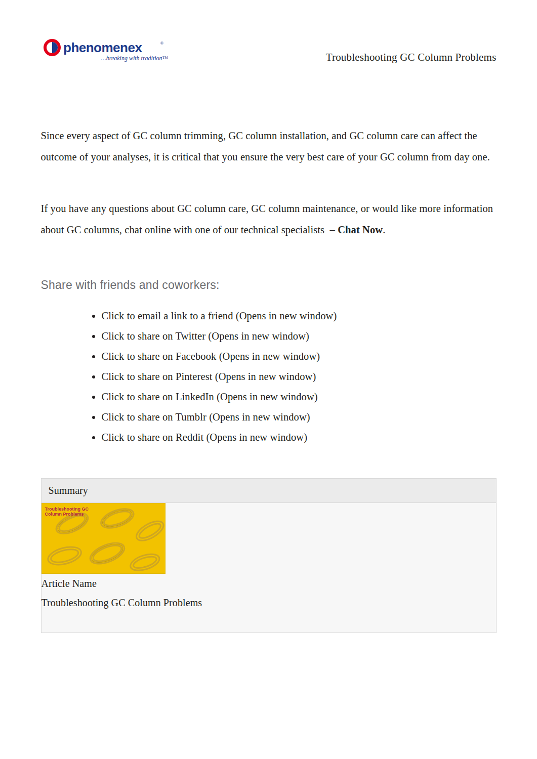phenomenex ® …breaking with tradition™
Troubleshooting GC Column Problems
Since every aspect of GC column trimming, GC column installation, and GC column care can affect the outcome of your analyses, it is critical that you ensure the very best care of your GC column from day one.
If you have any questions about GC column care, GC column maintenance, or would like more information about GC columns, chat online with one of our technical specialists – Chat Now.
Share with friends and coworkers:
Click to email a link to a friend (Opens in new window)
Click to share on Twitter (Opens in new window)
Click to share on Facebook (Opens in new window)
Click to share on Pinterest (Opens in new window)
Click to share on LinkedIn (Opens in new window)
Click to share on Tumblr (Opens in new window)
Click to share on Reddit (Opens in new window)
| Summary |
| --- |
| Troubleshooting GC Column Problems |
| Article Name Troubleshooting GC Column Problems |